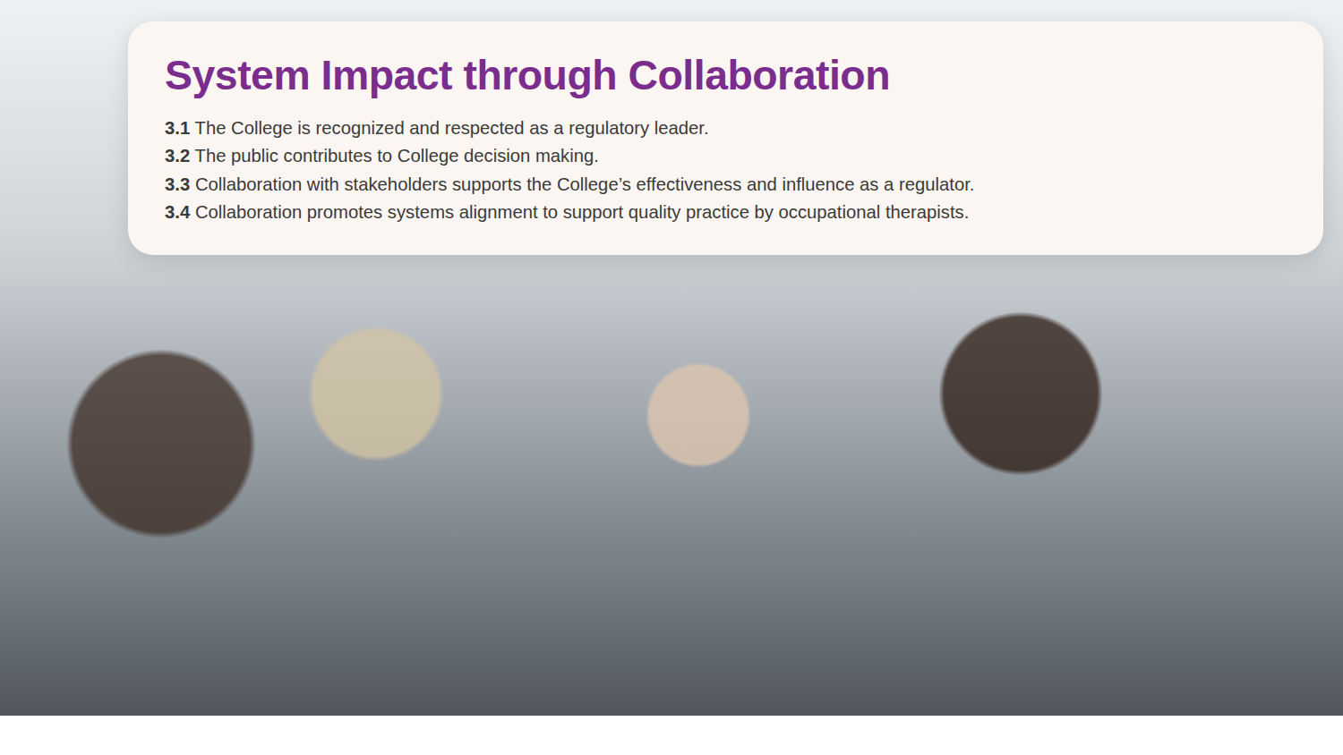System Impact through Collaboration
3.1 The College is recognized and respected as a regulatory leader.
3.2 The public contributes to College decision making.
3.3 Collaboration with stakeholders supports the College’s effectiveness and influence as a regulator.
3.4 Collaboration promotes systems alignment to support quality practice by occupational therapists.